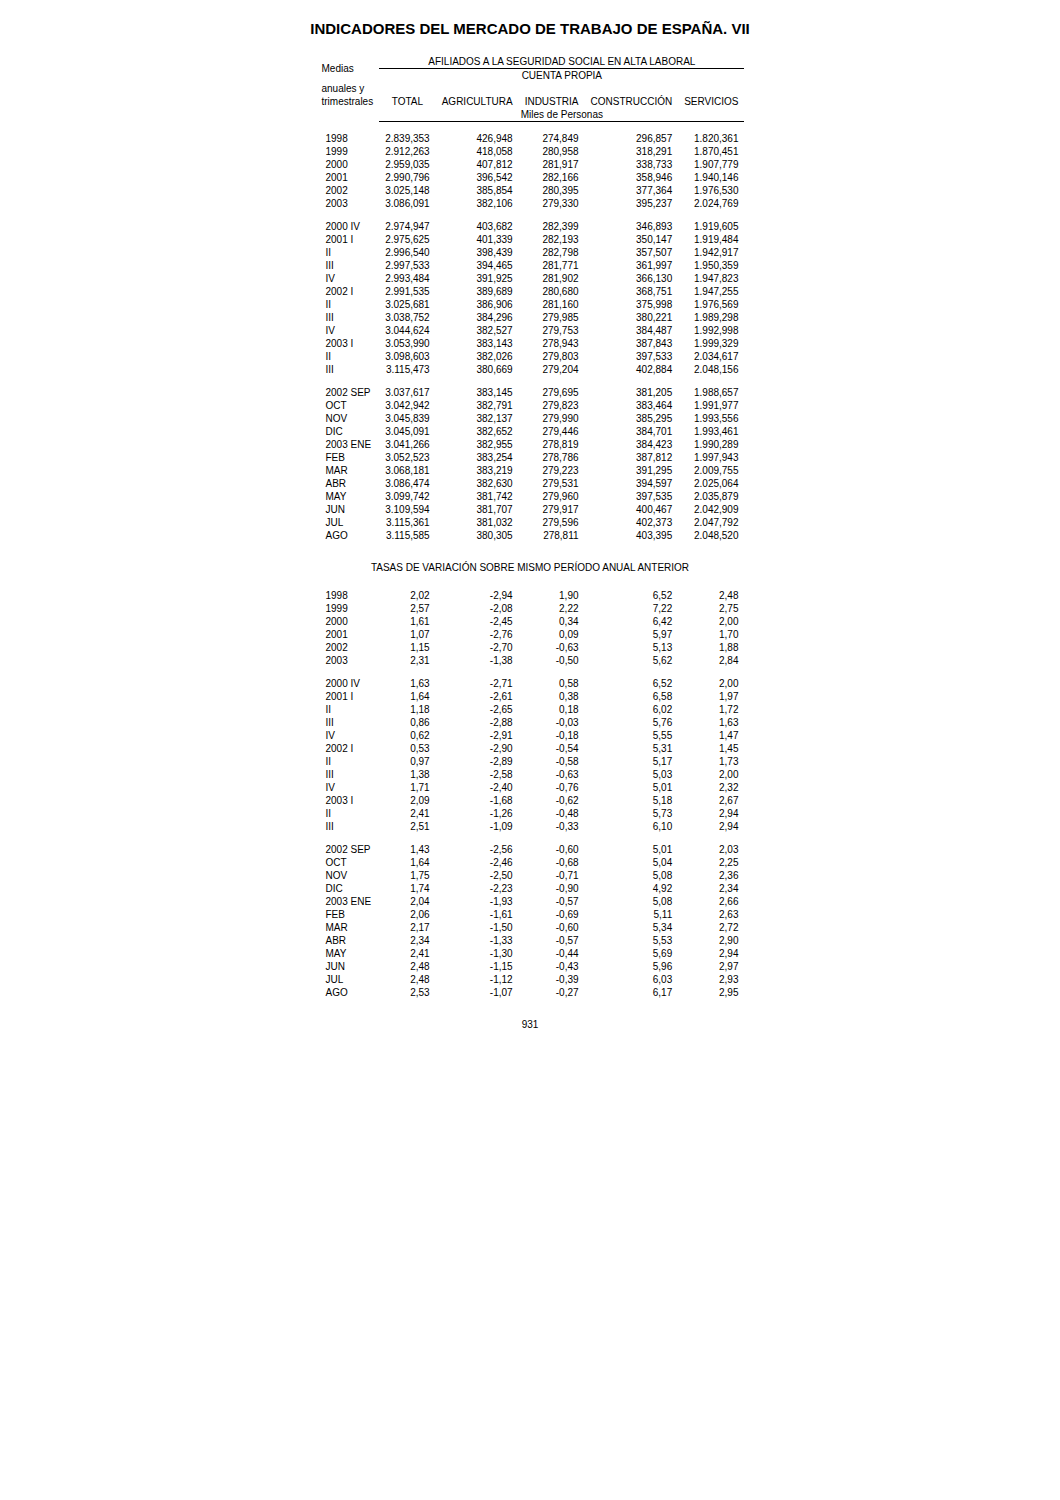INDICADORES DEL MERCADO DE TRABAJO DE ESPAÑA. VII
| Medias | AFILIADOS A LA SEGURIDAD SOCIAL EN ALTA LABORAL |
| --- | --- |
| CUENTA PROPIA |
| anuales y | |
| trimestrales | TOTAL | AGRICULTURA | INDUSTRIA | CONSTRUCCIÓN | SERVICIOS |
| | Miles de Personas |
| 1998 | 2.839,353 | 426,948 | 274,849 | 296,857 | 1.820,361 |
| 1999 | 2.912,263 | 418,058 | 280,958 | 318,291 | 1.870,451 |
| 2000 | 2.959,035 | 407,812 | 281,917 | 338,733 | 1.907,779 |
| 2001 | 2.990,796 | 396,542 | 282,166 | 358,946 | 1.940,146 |
| 2002 | 3.025,148 | 385,854 | 280,395 | 377,364 | 1.976,530 |
| 2003 | 3.086,091 | 382,106 | 279,330 | 395,237 | 2.024,769 |
| 2000 IV | 2.974,947 | 403,682 | 282,399 | 346,893 | 1.919,605 |
| 2001 I | 2.975,625 | 401,339 | 282,193 | 350,147 | 1.919,484 |
| II | 2.996,540 | 398,439 | 282,798 | 357,507 | 1.942,917 |
| III | 2.997,533 | 394,465 | 281,771 | 361,997 | 1.950,359 |
| IV | 2.993,484 | 391,925 | 281,902 | 366,130 | 1.947,823 |
| 2002 I | 2.991,535 | 389,689 | 280,680 | 368,751 | 1.947,255 |
| II | 3.025,681 | 386,906 | 281,160 | 375,998 | 1.976,569 |
| III | 3.038,752 | 384,296 | 279,985 | 380,221 | 1.989,298 |
| IV | 3.044,624 | 382,527 | 279,753 | 384,487 | 1.992,998 |
| 2003 I | 3.053,990 | 383,143 | 278,943 | 387,843 | 1.999,329 |
| II | 3.098,603 | 382,026 | 279,803 | 397,533 | 2.034,617 |
| III | 3.115,473 | 380,669 | 279,204 | 402,884 | 2.048,156 |
| 2002 SEP | 3.037,617 | 383,145 | 279,695 | 381,205 | 1.988,657 |
| OCT | 3.042,942 | 382,791 | 279,823 | 383,464 | 1.991,977 |
| NOV | 3.045,839 | 382,137 | 279,990 | 385,295 | 1.993,556 |
| DIC | 3.045,091 | 382,652 | 279,446 | 384,701 | 1.993,461 |
| 2003 ENE | 3.041,266 | 382,955 | 278,819 | 384,423 | 1.990,289 |
| FEB | 3.052,523 | 383,254 | 278,786 | 387,812 | 1.997,943 |
| MAR | 3.068,181 | 383,219 | 279,223 | 391,295 | 2.009,755 |
| ABR | 3.086,474 | 382,630 | 279,531 | 394,597 | 2.025,064 |
| MAY | 3.099,742 | 381,742 | 279,960 | 397,535 | 2.035,879 |
| JUN | 3.109,594 | 381,707 | 279,917 | 400,467 | 2.042,909 |
| JUL | 3.115,361 | 381,032 | 279,596 | 402,373 | 2.047,792 |
| AGO | 3.115,585 | 380,305 | 278,811 | 403,395 | 2.048,520 |
| TASAS DE VARIACIÓN SOBRE MISMO PERÍODO ANUAL ANTERIOR |
| 1998 | 2,02 | -2,94 | 1,90 | 6,52 | 2,48 |
| 1999 | 2,57 | -2,08 | 2,22 | 7,22 | 2,75 |
| 2000 | 1,61 | -2,45 | 0,34 | 6,42 | 2,00 |
| 2001 | 1,07 | -2,76 | 0,09 | 5,97 | 1,70 |
| 2002 | 1,15 | -2,70 | -0,63 | 5,13 | 1,88 |
| 2003 | 2,31 | -1,38 | -0,50 | 5,62 | 2,84 |
| 2000 IV | 1,63 | -2,71 | 0,58 | 6,52 | 2,00 |
| 2001 I | 1,64 | -2,61 | 0,38 | 6,58 | 1,97 |
| II | 1,18 | -2,65 | 0,18 | 6,02 | 1,72 |
| III | 0,86 | -2,88 | -0,03 | 5,76 | 1,63 |
| IV | 0,62 | -2,91 | -0,18 | 5,55 | 1,47 |
| 2002 I | 0,53 | -2,90 | -0,54 | 5,31 | 1,45 |
| II | 0,97 | -2,89 | -0,58 | 5,17 | 1,73 |
| III | 1,38 | -2,58 | -0,63 | 5,03 | 2,00 |
| IV | 1,71 | -2,40 | -0,76 | 5,01 | 2,32 |
| 2003 I | 2,09 | -1,68 | -0,62 | 5,18 | 2,67 |
| II | 2,41 | -1,26 | -0,48 | 5,73 | 2,94 |
| III | 2,51 | -1,09 | -0,33 | 6,10 | 2,94 |
| 2002 SEP | 1,43 | -2,56 | -0,60 | 5,01 | 2,03 |
| OCT | 1,64 | -2,46 | -0,68 | 5,04 | 2,25 |
| NOV | 1,75 | -2,50 | -0,71 | 5,08 | 2,36 |
| DIC | 1,74 | -2,23 | -0,90 | 4,92 | 2,34 |
| 2003 ENE | 2,04 | -1,93 | -0,57 | 5,08 | 2,66 |
| FEB | 2,06 | -1,61 | -0,69 | 5,11 | 2,63 |
| MAR | 2,17 | -1,50 | -0,60 | 5,34 | 2,72 |
| ABR | 2,34 | -1,33 | -0,57 | 5,53 | 2,90 |
| MAY | 2,41 | -1,30 | -0,44 | 5,69 | 2,94 |
| JUN | 2,48 | -1,15 | -0,43 | 5,96 | 2,97 |
| JUL | 2,48 | -1,12 | -0,39 | 6,03 | 2,93 |
| AGO | 2,53 | -1,07 | -0,27 | 6,17 | 2,95 |
931